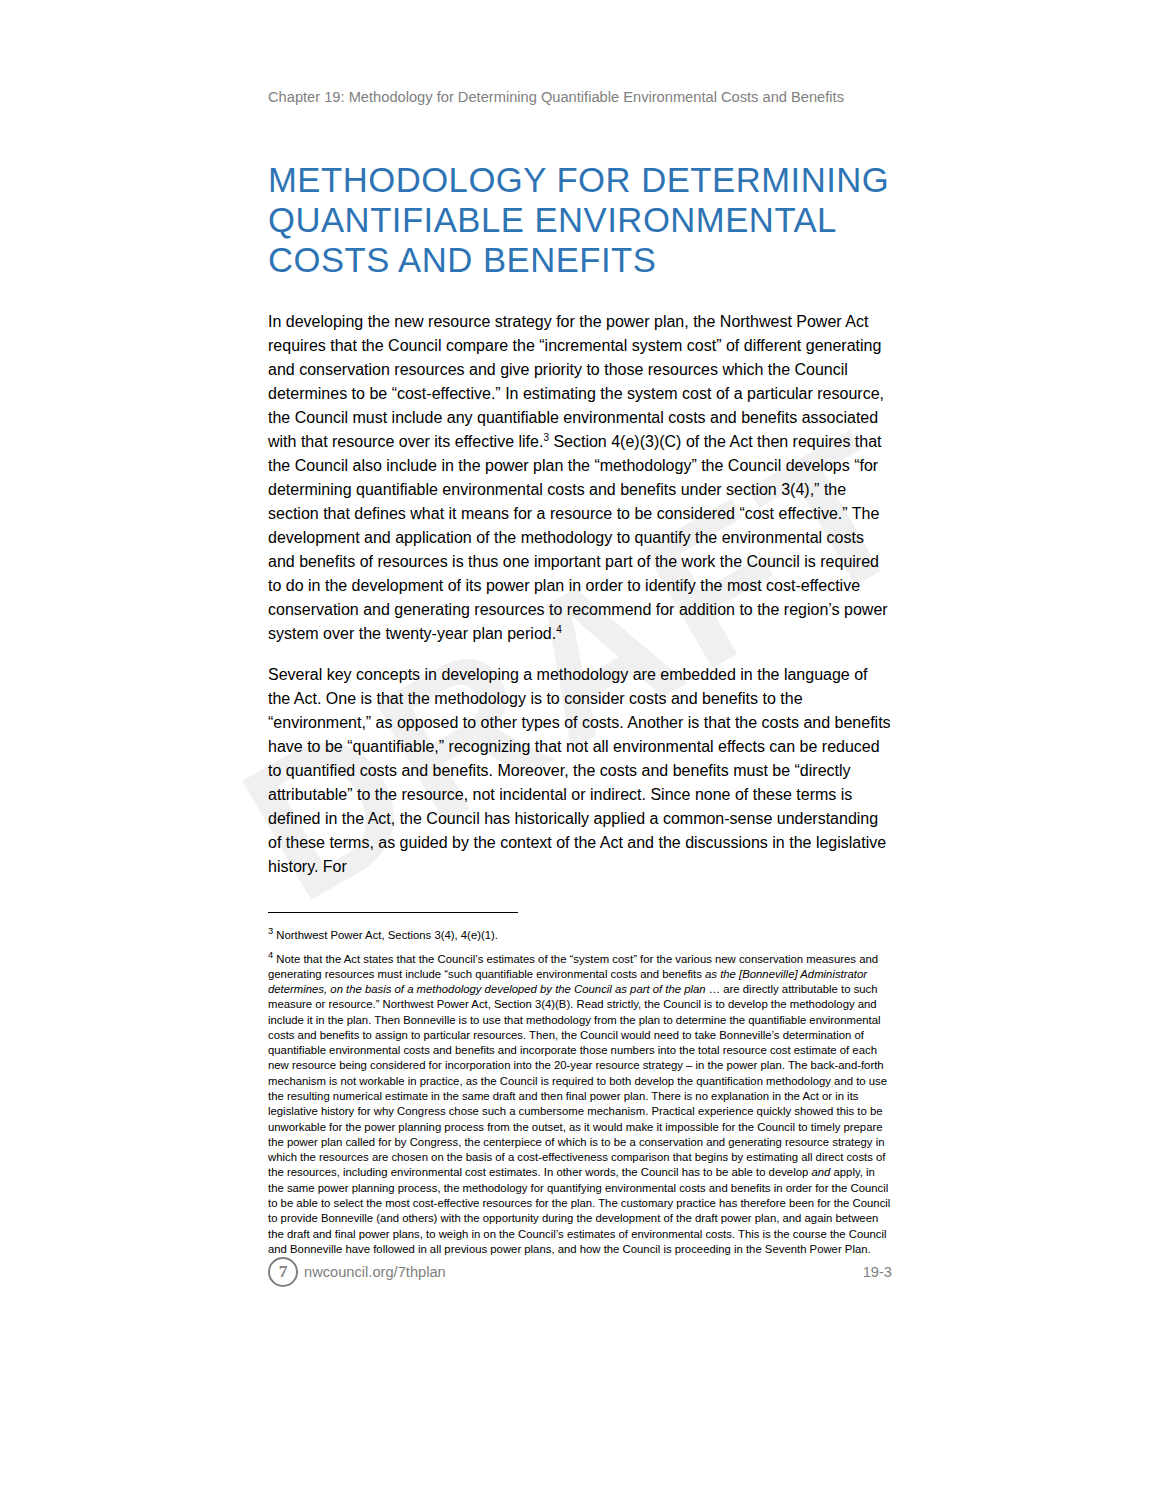DRAFT
Chapter 19: Methodology for Determining Quantifiable Environmental Costs and Benefits
METHODOLOGY FOR DETERMINING QUANTIFIABLE ENVIRONMENTAL COSTS AND BENEFITS
In developing the new resource strategy for the power plan, the Northwest Power Act requires that the Council compare the “incremental system cost” of different generating and conservation resources and give priority to those resources which the Council determines to be “cost-effective.” In estimating the system cost of a particular resource, the Council must include any quantifiable environmental costs and benefits associated with that resource over its effective life.3 Section 4(e)(3)(C) of the Act then requires that the Council also include in the power plan the “methodology” the Council develops “for determining quantifiable environmental costs and benefits under section 3(4),” the section that defines what it means for a resource to be considered “cost effective.” The development and application of the methodology to quantify the environmental costs and benefits of resources is thus one important part of the work the Council is required to do in the development of its power plan in order to identify the most cost-effective conservation and generating resources to recommend for addition to the region’s power system over the twenty-year plan period.4
Several key concepts in developing a methodology are embedded in the language of the Act. One is that the methodology is to consider costs and benefits to the “environment,” as opposed to other types of costs. Another is that the costs and benefits have to be “quantifiable,” recognizing that not all environmental effects can be reduced to quantified costs and benefits. Moreover, the costs and benefits must be “directly attributable” to the resource, not incidental or indirect. Since none of these terms is defined in the Act, the Council has historically applied a common-sense understanding of these terms, as guided by the context of the Act and the discussions in the legislative history. For
3 Northwest Power Act, Sections 3(4), 4(e)(1).
4 Note that the Act states that the Council’s estimates of the “system cost” for the various new conservation measures and generating resources must include “such quantifiable environmental costs and benefits as the [Bonneville] Administrator determines, on the basis of a methodology developed by the Council as part of the plan … are directly attributable to such measure or resource.” Northwest Power Act, Section 3(4)(B). Read strictly, the Council is to develop the methodology and include it in the plan. Then Bonneville is to use that methodology from the plan to determine the quantifiable environmental costs and benefits to assign to particular resources. Then, the Council would need to take Bonneville’s determination of quantifiable environmental costs and benefits and incorporate those numbers into the total resource cost estimate of each new resource being considered for incorporation into the 20-year resource strategy – in the power plan. The back-and-forth mechanism is not workable in practice, as the Council is required to both develop the quantification methodology and to use the resulting numerical estimate in the same draft and then final power plan. There is no explanation in the Act or in its legislative history for why Congress chose such a cumbersome mechanism. Practical experience quickly showed this to be unworkable for the power planning process from the outset, as it would make it impossible for the Council to timely prepare the power plan called for by Congress, the centerpiece of which is to be a conservation and generating resource strategy in which the resources are chosen on the basis of a cost-effectiveness comparison that begins by estimating all direct costs of the resources, including environmental cost estimates. In other words, the Council has to be able to develop and apply, in the same power planning process, the methodology for quantifying environmental costs and benefits in order for the Council to be able to select the most cost-effective resources for the plan. The customary practice has therefore been for the Council to provide Bonneville (and others) with the opportunity during the development of the draft power plan, and again between the draft and final power plans, to weigh in on the Council’s estimates of environmental costs. This is the course the Council and Bonneville have followed in all previous power plans, and how the Council is proceeding in the Seventh Power Plan.
7 nwcouncil.org/7thplan 19-3